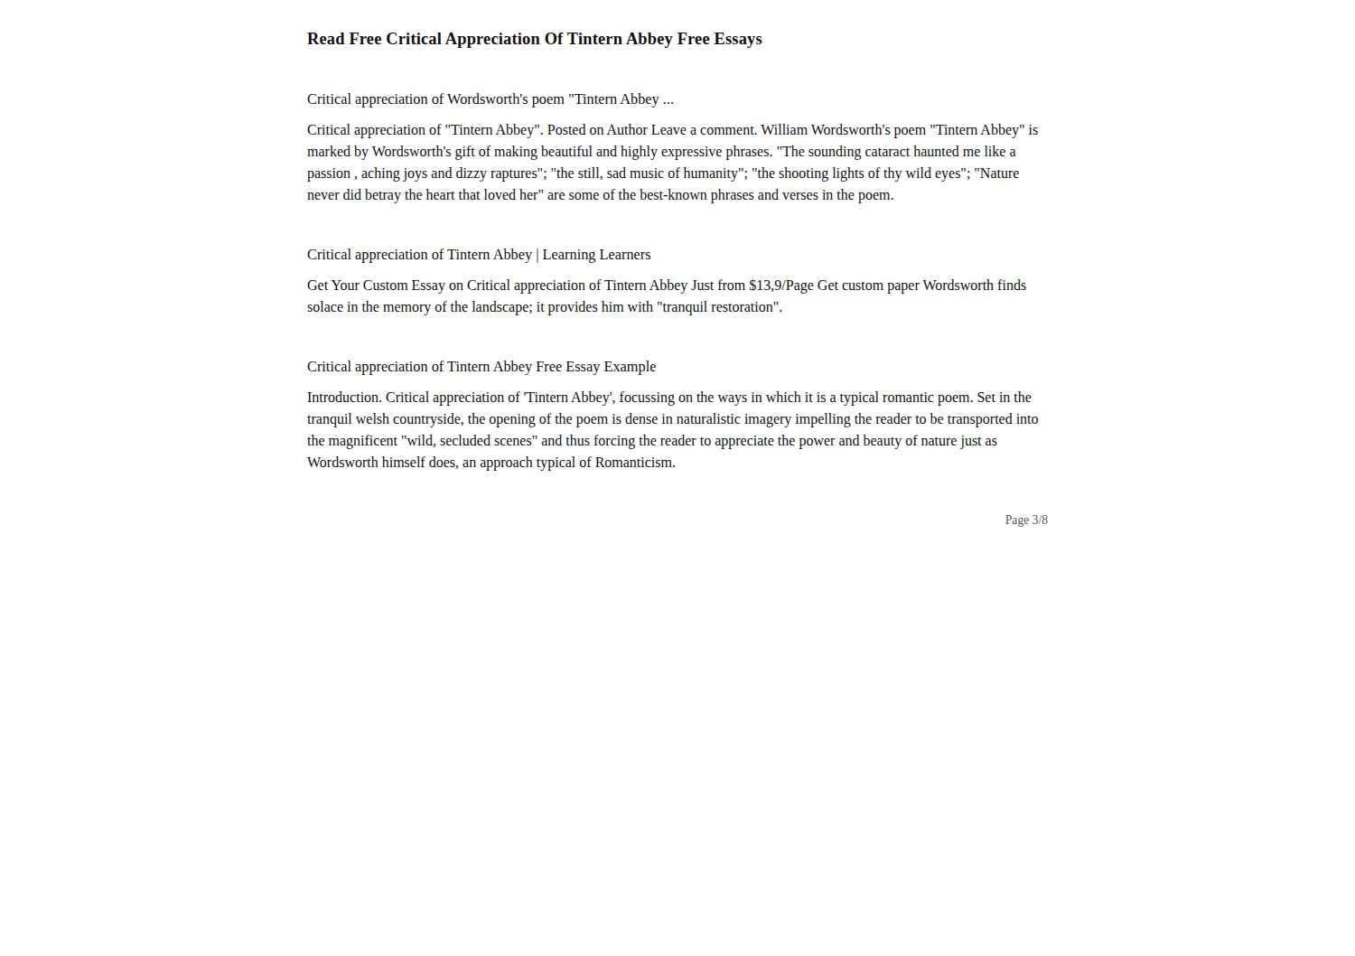Read Free Critical Appreciation Of Tintern Abbey Free Essays
Critical appreciation of Wordsworth's poem "Tintern Abbey ...
Critical appreciation of "Tintern Abbey". Posted on Author Leave a comment. William Wordsworth's poem "Tintern Abbey" is marked by Wordsworth's gift of making beautiful and highly expressive phrases. "The sounding cataract haunted me like a passion , aching joys and dizzy raptures"; "the still, sad music of humanity"; "the shooting lights of thy wild eyes"; "Nature never did betray the heart that loved her" are some of the best-known phrases and verses in the poem.
Critical appreciation of Tintern Abbey | Learning Learners
Get Your Custom Essay on Critical appreciation of Tintern Abbey Just from $13,9/Page Get custom paper Wordsworth finds solace in the memory of the landscape; it provides him with "tranquil restoration".
Critical appreciation of Tintern Abbey Free Essay Example
Introduction. Critical appreciation of 'Tintern Abbey', focussing on the ways in which it is a typical romantic poem. Set in the tranquil welsh countryside, the opening of the poem is dense in naturalistic imagery impelling the reader to be transported into the magnificent "wild, secluded scenes" and thus forcing the reader to appreciate the power and beauty of nature just as Wordsworth himself does, an approach typical of Romanticism.
Page 3/8